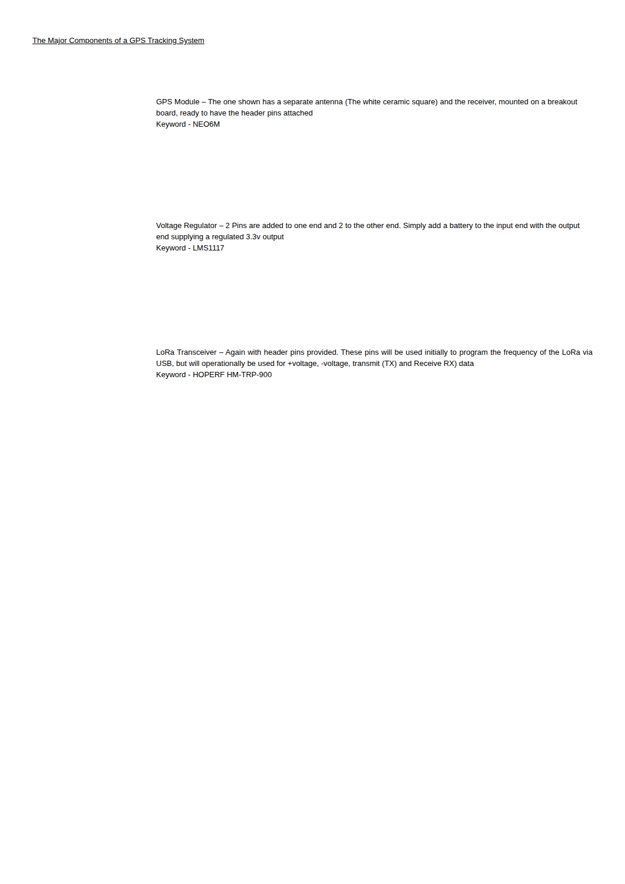The Major Components of a GPS Tracking System
GPS Module – The one shown has a separate antenna (The white ceramic square) and the receiver, mounted on a breakout board, ready to have the header pins attached
Keyword - NEO6M
Voltage Regulator – 2 Pins are added to one end and 2 to the other end. Simply add a battery to the input end with the output end supplying a regulated 3.3v output
Keyword - LMS1117
LoRa Transceiver – Again with header pins provided. These pins will be used initially to program the frequency of the LoRa via USB, but will operationally be used for +voltage, -voltage, transmit (TX) and Receive RX) data
Keyword - HOPERF HM-TRP-900